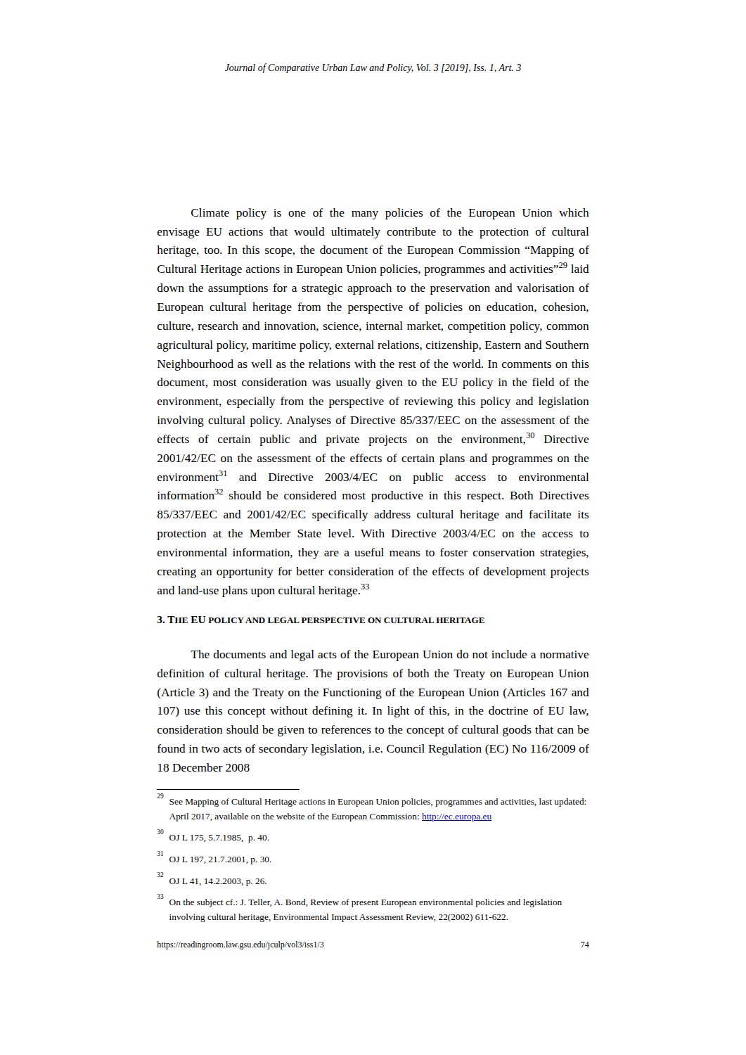Journal of Comparative Urban Law and Policy, Vol. 3 [2019], Iss. 1, Art. 3
Climate policy is one of the many policies of the European Union which envisage EU actions that would ultimately contribute to the protection of cultural heritage, too. In this scope, the document of the European Commission “Mapping of Cultural Heritage actions in European Union policies, programmes and activities”29 laid down the assumptions for a strategic approach to the preservation and valorisation of European cultural heritage from the perspective of policies on education, cohesion, culture, research and innovation, science, internal market, competition policy, common agricultural policy, maritime policy, external relations, citizenship, Eastern and Southern Neighbourhood as well as the relations with the rest of the world. In comments on this document, most consideration was usually given to the EU policy in the field of the environment, especially from the perspective of reviewing this policy and legislation involving cultural policy. Analyses of Directive 85/337/EEC on the assessment of the effects of certain public and private projects on the environment,30 Directive 2001/42/EC on the assessment of the effects of certain plans and programmes on the environment31 and Directive 2003/4/EC on public access to environmental information32 should be considered most productive in this respect. Both Directives 85/337/EEC and 2001/42/EC specifically address cultural heritage and facilitate its protection at the Member State level. With Directive 2003/4/EC on the access to environmental information, they are a useful means to foster conservation strategies, creating an opportunity for better consideration of the effects of development projects and land-use plans upon cultural heritage.33
3. THE EU POLICY AND LEGAL PERSPECTIVE ON CULTURAL HERITAGE
The documents and legal acts of the European Union do not include a normative definition of cultural heritage. The provisions of both the Treaty on European Union (Article 3) and the Treaty on the Functioning of the European Union (Articles 167 and 107) use this concept without defining it. In light of this, in the doctrine of EU law, consideration should be given to references to the concept of cultural goods that can be found in two acts of secondary legislation, i.e. Council Regulation (EC) No 116/2009 of 18 December 2008
29 See Mapping of Cultural Heritage actions in European Union policies, programmes and activities, last updated: April 2017, available on the website of the European Commission: http://ec.europa.eu
30 OJ L 175, 5.7.1985, p. 40.
31 OJ L 197, 21.7.2001, p. 30.
32 OJ L 41, 14.2.2003, p. 26.
33 On the subject cf.: J. Teller, A. Bond, Review of present European environmental policies and legislation involving cultural heritage, Environmental Impact Assessment Review, 22(2002) 611-622.
https://readingroom.law.gsu.edu/jculp/vol3/iss1/3 74